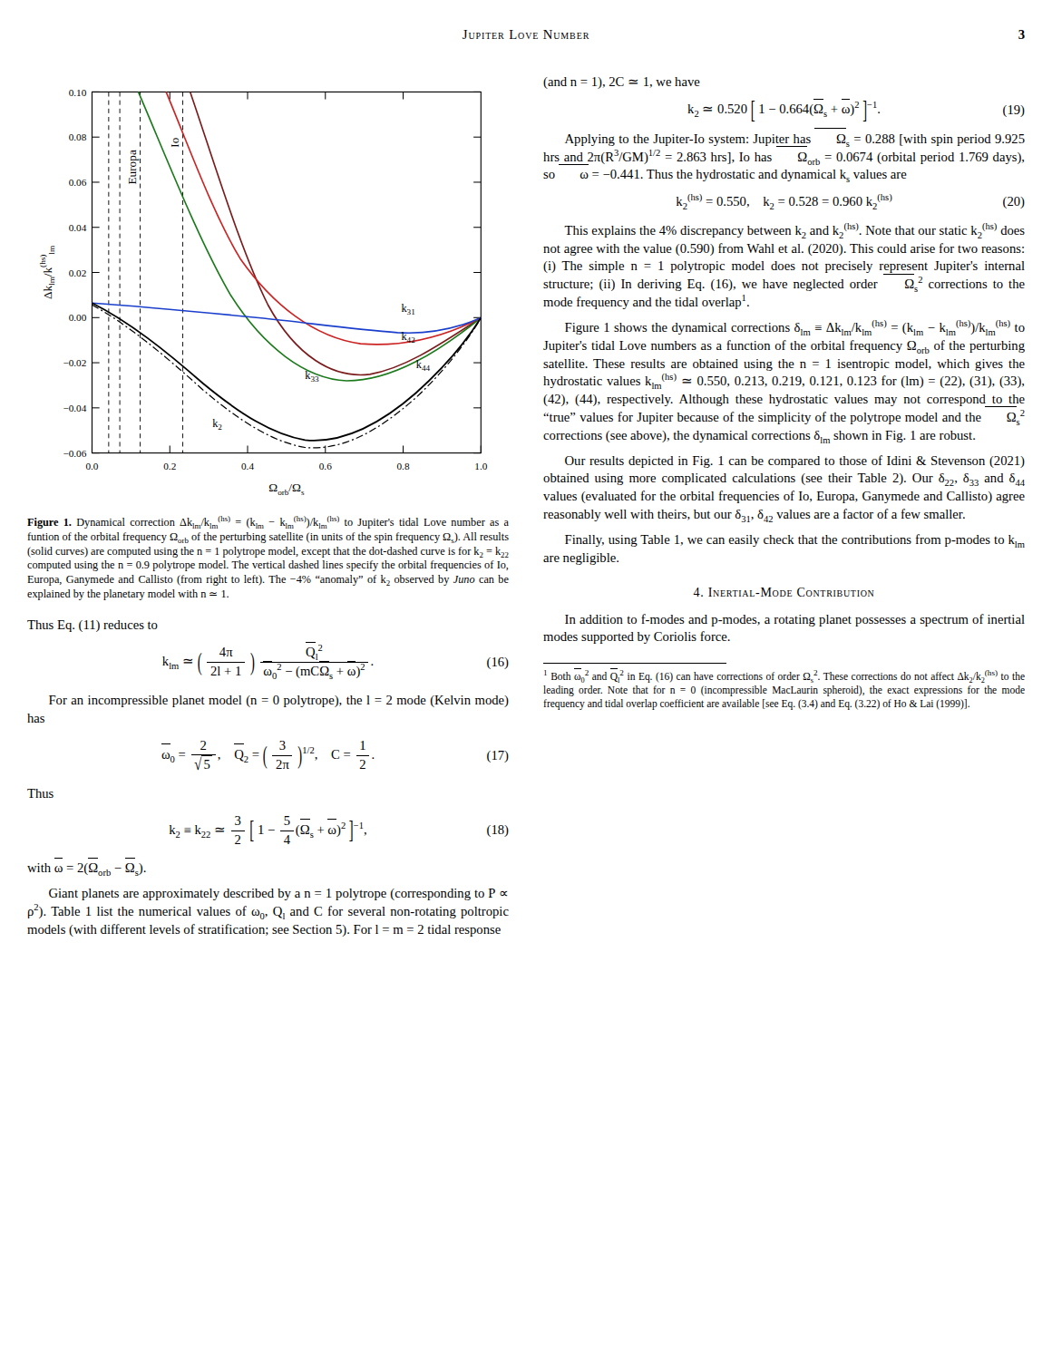Jupiter Love Number 3
0.10 0.08 0.06 0.04 0.02 0.00 −0.02 −0.04 −0.06 0.0 0.2 0.4 0.6 0.8 1.0 Ωorb/Ωs Δklm/k(hs)lm Europa Io k31 k42 k44 k33 k2
Figure 1. Dynamical correction Δklm/klm(hs) = (klm − klm(hs))/klm(hs) to Jupiter's tidal Love number as a funtion of the orbital frequency Ωorb of the perturbing satellite (in units of the spin frequency Ωs). All results (solid curves) are computed using the n = 1 polytrope model, except that the dot-dashed curve is for k2 = k22 computed using the n = 0.9 polytrope model. The vertical dashed lines specify the orbital frequencies of Io, Europa, Ganymede and Callisto (from right to left). The −4% “anomaly” of k2 observed by Juno can be explained by the planetary model with n ≃ 1.
Thus Eq. (11) reduces to
klm ≃ ( 4π 2l + 1 ) Ql2 ω02 − (mCΩs + ω)2 . (16)
For an incompressible planet model (n = 0 polytrope), the l = 2 mode (Kelvin mode) has
ω0 = 2√5, Q2 = ( 32π )1/2, C = 12. (17)
Thus
k2 ≡ k22 ≃ 32 [ 1 − 54(Ωs + ω)2 ]−1, (18)
with ω = 2(Ωorb − Ωs).
Giant planets are approximately described by a n = 1 polytrope (corresponding to P ∝ ρ2). Table 1 list the numerical values of ω0, Ql and C for several non-rotating poltropic models (with different levels of stratification; see Section 5). For l = m = 2 tidal response
(and n = 1), 2C ≃ 1, we have
k2 ≃ 0.520 [ 1 − 0.664(Ωs + ω)2 ]−1. (19)
Applying to the Jupiter-Io system: Jupiter has Ωs = 0.288 [with spin period 9.925 hrs and 2π(R3/GM)1/2 = 2.863 hrs], Io has Ωorb = 0.0674 (orbital period 1.769 days), so ω = −0.441. Thus the hydrostatic and dynamical ks values are
k2(hs) = 0.550, k2 = 0.528 = 0.960 k2(hs) (20)
This explains the 4% discrepancy between k2 and k2(hs). Note that our static k2(hs) does not agree with the value (0.590) from Wahl et al. (2020). This could arise for two reasons: (i) The simple n = 1 polytropic model does not precisely represent Jupiter's internal structure; (ii) In deriving Eq. (16), we have neglected order Ωs2 corrections to the mode frequency and the tidal overlap1.
Figure 1 shows the dynamical corrections δlm ≡ Δklm/klm(hs) = (klm − klm(hs))/klm(hs) to Jupiter's tidal Love numbers as a function of the orbital frequency Ωorb of the perturbing satellite. These results are obtained using the n = 1 isentropic model, which gives the hydrostatic values klm(hs) ≃ 0.550, 0.213, 0.219, 0.121, 0.123 for (lm) = (22), (31), (33), (42), (44), respectively. Although these hydrostatic values may not correspond to the “true” values for Jupiter because of the simplicity of the polytrope model and the Ωs2 corrections (see above), the dynamical corrections δlm shown in Fig. 1 are robust.
Our results depicted in Fig. 1 can be compared to those of Idini & Stevenson (2021) obtained using more complicated calculations (see their Table 2). Our δ22, δ33 and δ44 values (evaluated for the orbital frequencies of Io, Europa, Ganymede and Callisto) agree reasonably well with theirs, but our δ31, δ42 values are a factor of a few smaller.
Finally, using Table 1, we can easily check that the contributions from p-modes to klm are negligible.
4. Inertial-Mode Contribution
In addition to f-modes and p-modes, a rotating planet possesses a spectrum of inertial modes supported by Coriolis force.
1 Both ω02 and Ql2 in Eq. (16) can have corrections of order Ωs2. These corrections do not affect Δk2/k2(hs) to the leading order. Note that for n = 0 (incompressible MacLaurin spheroid), the exact expressions for the mode frequency and tidal overlap coefficient are available [see Eq. (3.4) and Eq. (3.22) of Ho & Lai (1999)].